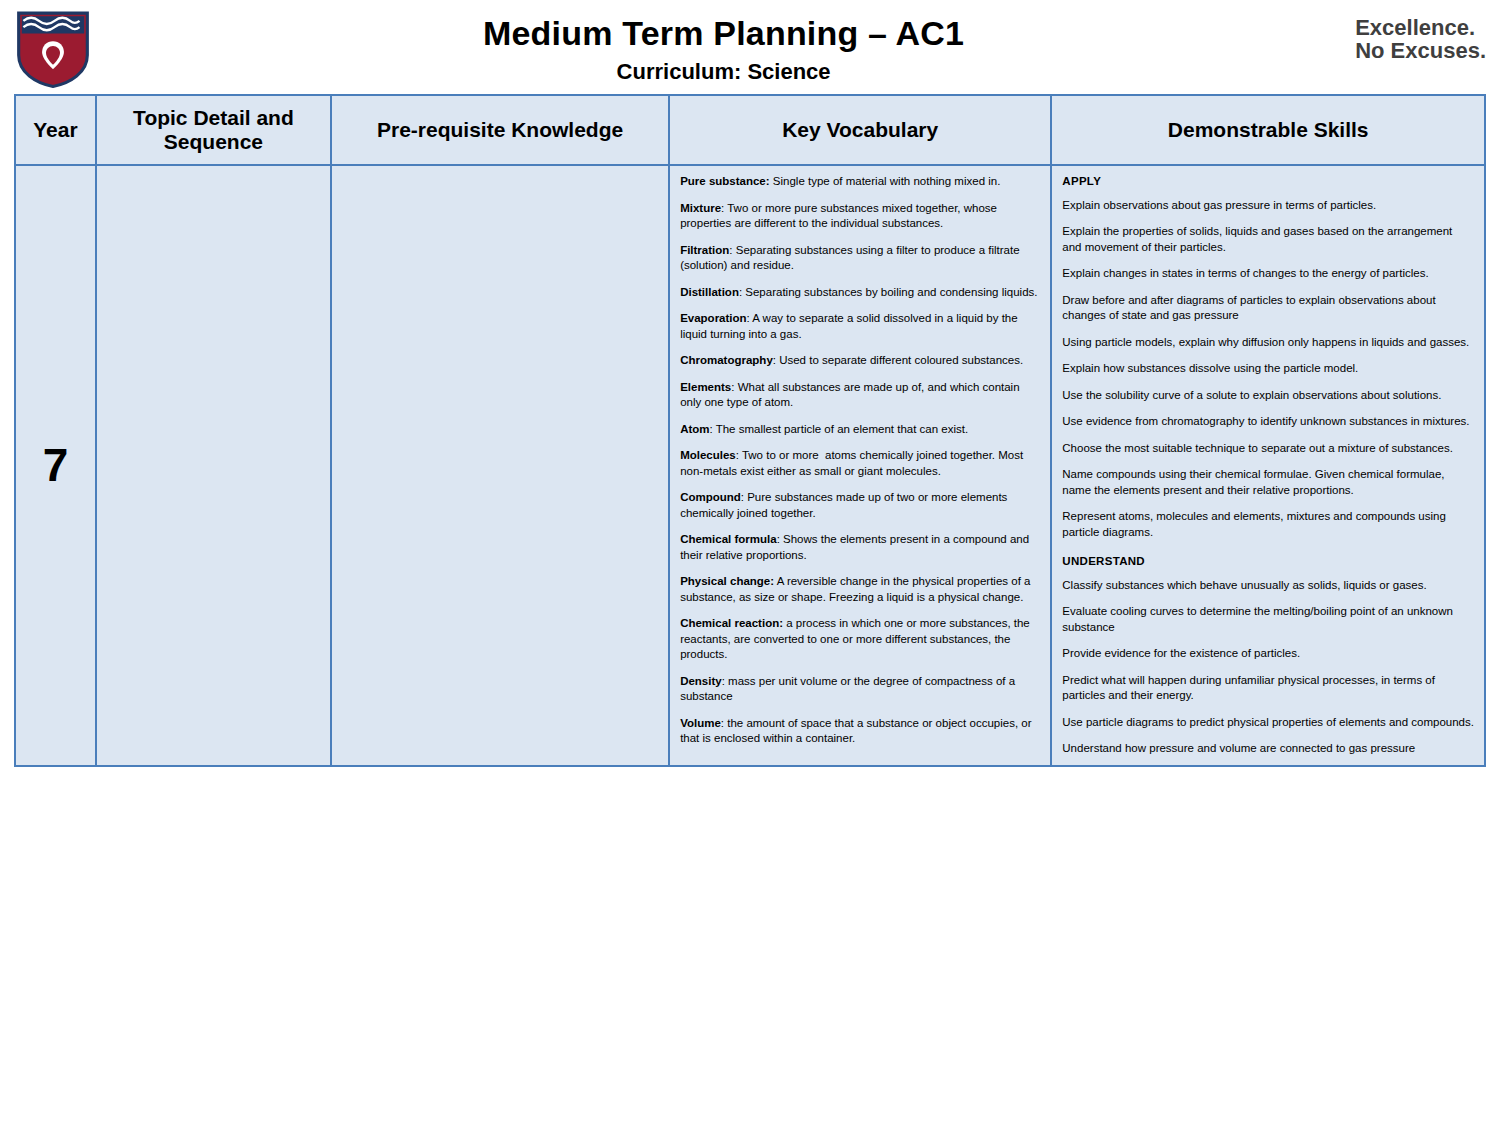Medium Term Planning – AC1
Curriculum: Science
Excellence. No Excuses.
| Year | Topic Detail and Sequence | Pre-requisite Knowledge | Key Vocabulary | Demonstrable Skills |
| --- | --- | --- | --- | --- |
| 7 | | | Pure substance: Single type of material with nothing mixed in. Mixture : Two or more pure substances mixed together, whose properties are different to the individual substances. Filtration : Separating substances using a filter to produce a filtrate (solution) and residue. Distillation : Separating substances by boiling and condensing liquids. Evaporation : A way to separate a solid dissolved in a liquid by the liquid turning into a gas. Chromatography : Used to separate different coloured substances. Elements : What all substances are made up of, and which contain only one type of atom. Atom : The smallest particle of an element that can exist. Molecules : Two to or more atoms chemically joined together. Most non-metals exist either as small or giant molecules. Compound : Pure substances made up of two or more elements chemically joined together. Chemical formula : Shows the elements present in a compound and their relative proportions. Physical change: A reversible change in the physical properties of a substance, as size or shape. Freezing a liquid is a physical change. Chemical reaction: a process in which one or more substances, the reactants, are converted to one or more different substances, the products. Density : mass per unit volume or the degree of compactness of a substance Volume : the amount of space that a substance or object occupies, or that is enclosed within a container. | APPLY Explain observations about gas pressure in terms of particles. Explain the properties of solids, liquids and gases based on the arrangement and movement of their particles. Explain changes in states in terms of changes to the energy of particles. Draw before and after diagrams of particles to explain observations about changes of state and gas pressure Using particle models, explain why diffusion only happens in liquids and gasses. Explain how substances dissolve using the particle model. Use the solubility curve of a solute to explain observations about solutions. Use evidence from chromatography to identify unknown substances in mixtures. Choose the most suitable technique to separate out a mixture of substances. Name compounds using their chemical formulae. Given chemical formulae, name the elements present and their relative proportions. Represent atoms, molecules and elements, mixtures and compounds using particle diagrams. UNDERSTAND Classify substances which behave unusually as solids, liquids or gases. Evaluate cooling curves to determine the melting/boiling point of an unknown substance Provide evidence for the existence of particles. Predict what will happen during unfamiliar physical processes, in terms of particles and their energy. Use particle diagrams to predict physical properties of elements and compounds. Understand how pressure and volume are connected to gas pressure |